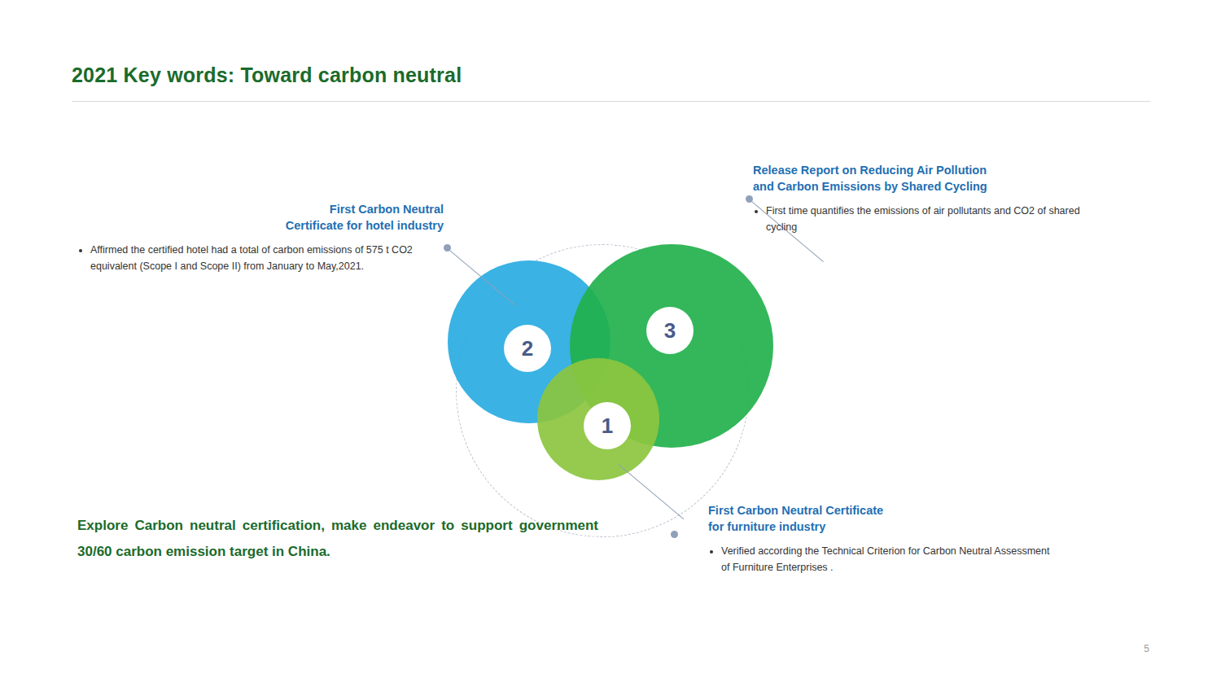2021 Key words: Toward carbon neutral
1
2
3
Release Report on Reducing Air Pollution
and Carbon Emissions by Shared Cycling
First time quantifies the emissions of air pollutants and CO2 of shared cycling
First Carbon Neutral
Certificate for hotel industry
Affirmed the certified hotel had a total of carbon emissions of 575 t CO2 equivalent (Scope I and Scope II) from January to May,2021.
First Carbon Neutral Certificate
for furniture industry
Verified according the Technical Criterion for Carbon Neutral Assessment of Furniture Enterprises .
Explore Carbon neutral certification, make endeavor to support government 30/60 carbon emission target in China.
5